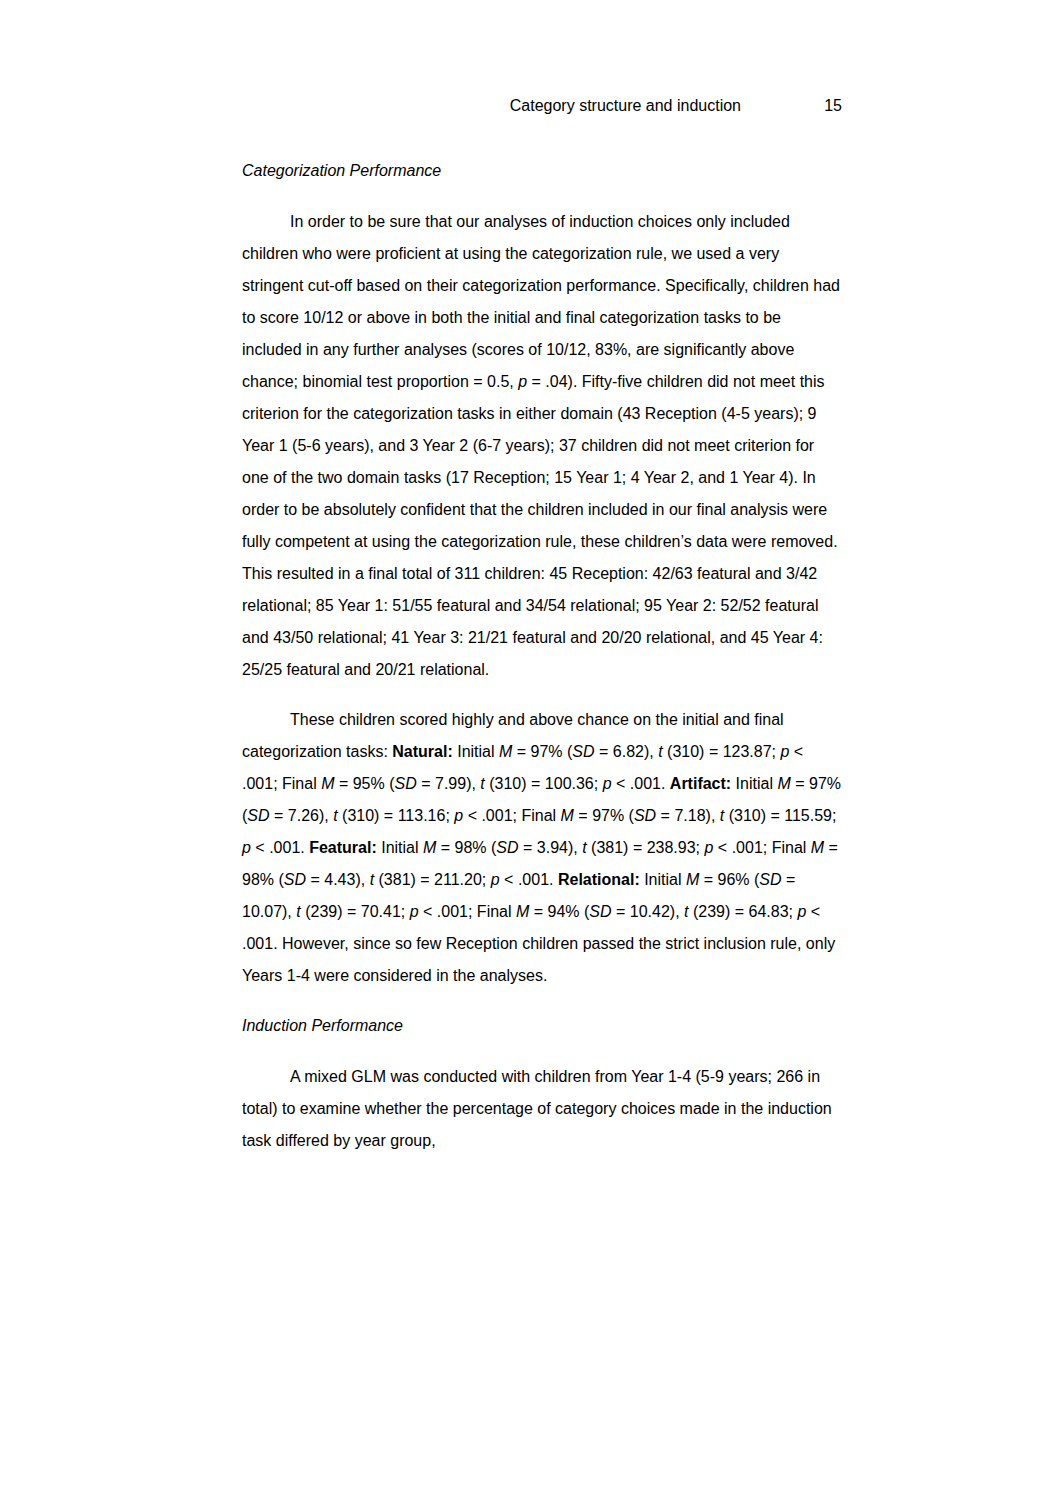Category structure and induction15
Categorization Performance
In order to be sure that our analyses of induction choices only included children who were proficient at using the categorization rule, we used a very stringent cut-off based on their categorization performance. Specifically, children had to score 10/12 or above in both the initial and final categorization tasks to be included in any further analyses (scores of 10/12, 83%, are significantly above chance; binomial test proportion = 0.5, p = .04). Fifty-five children did not meet this criterion for the categorization tasks in either domain (43 Reception (4-5 years); 9 Year 1 (5-6 years), and 3 Year 2 (6-7 years); 37 children did not meet criterion for one of the two domain tasks (17 Reception; 15 Year 1; 4 Year 2, and 1 Year 4). In order to be absolutely confident that the children included in our final analysis were fully competent at using the categorization rule, these children’s data were removed. This resulted in a final total of 311 children: 45 Reception: 42/63 featural and 3/42 relational; 85 Year 1: 51/55 featural and 34/54 relational; 95 Year 2: 52/52 featural and 43/50 relational; 41 Year 3: 21/21 featural and 20/20 relational, and 45 Year 4: 25/25 featural and 20/21 relational.
These children scored highly and above chance on the initial and final categorization tasks: Natural: Initial M = 97% (SD = 6.82), t (310) = 123.87; p < .001; Final M = 95% (SD = 7.99), t (310) = 100.36; p < .001. Artifact: Initial M = 97% (SD = 7.26), t (310) = 113.16; p < .001; Final M = 97% (SD = 7.18), t (310) = 115.59; p < .001. Featural: Initial M = 98% (SD = 3.94), t (381) = 238.93; p < .001; Final M = 98% (SD = 4.43), t (381) = 211.20; p < .001. Relational: Initial M = 96% (SD = 10.07), t (239) = 70.41; p < .001; Final M = 94% (SD = 10.42), t (239) = 64.83; p < .001. However, since so few Reception children passed the strict inclusion rule, only Years 1-4 were considered in the analyses.
Induction Performance
A mixed GLM was conducted with children from Year 1-4 (5-9 years; 266 in total) to examine whether the percentage of category choices made in the induction task differed by year group,